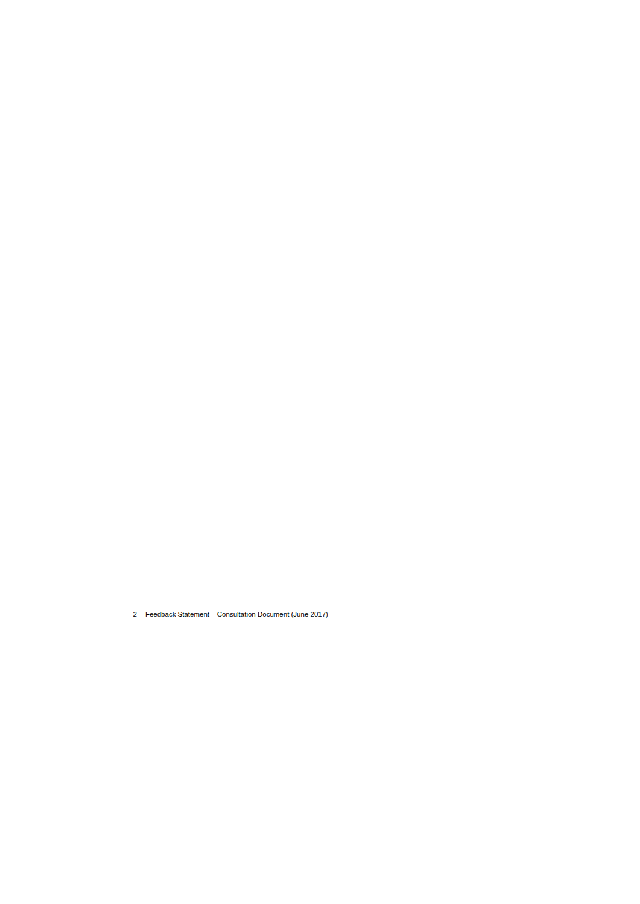2 Feedback Statement – Consultation Document (June 2017)